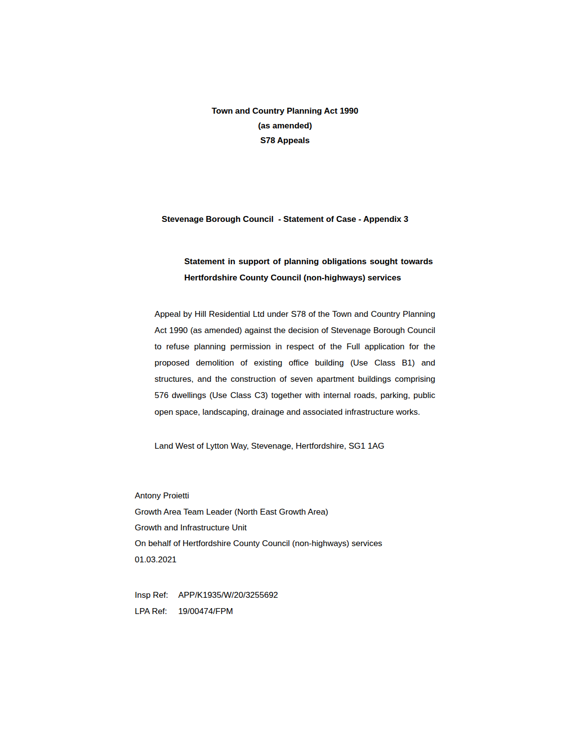Town and Country Planning Act 1990
(as amended)
S78 Appeals
Stevenage Borough Council - Statement of Case - Appendix 3
Statement in support of planning obligations sought towards Hertfordshire County Council (non-highways) services
Appeal by Hill Residential Ltd under S78 of the Town and Country Planning Act 1990 (as amended) against the decision of Stevenage Borough Council to refuse planning permission in respect of the Full application for the proposed demolition of existing office building (Use Class B1) and structures, and the construction of seven apartment buildings comprising 576 dwellings (Use Class C3) together with internal roads, parking, public open space, landscaping, drainage and associated infrastructure works.
Land West of Lytton Way, Stevenage, Hertfordshire, SG1 1AG
Antony Proietti
Growth Area Team Leader (North East Growth Area)
Growth and Infrastructure Unit
On behalf of Hertfordshire County Council (non-highways) services
01.03.2021
Insp Ref: APP/K1935/W/20/3255692
LPA Ref: 19/00474/FPM